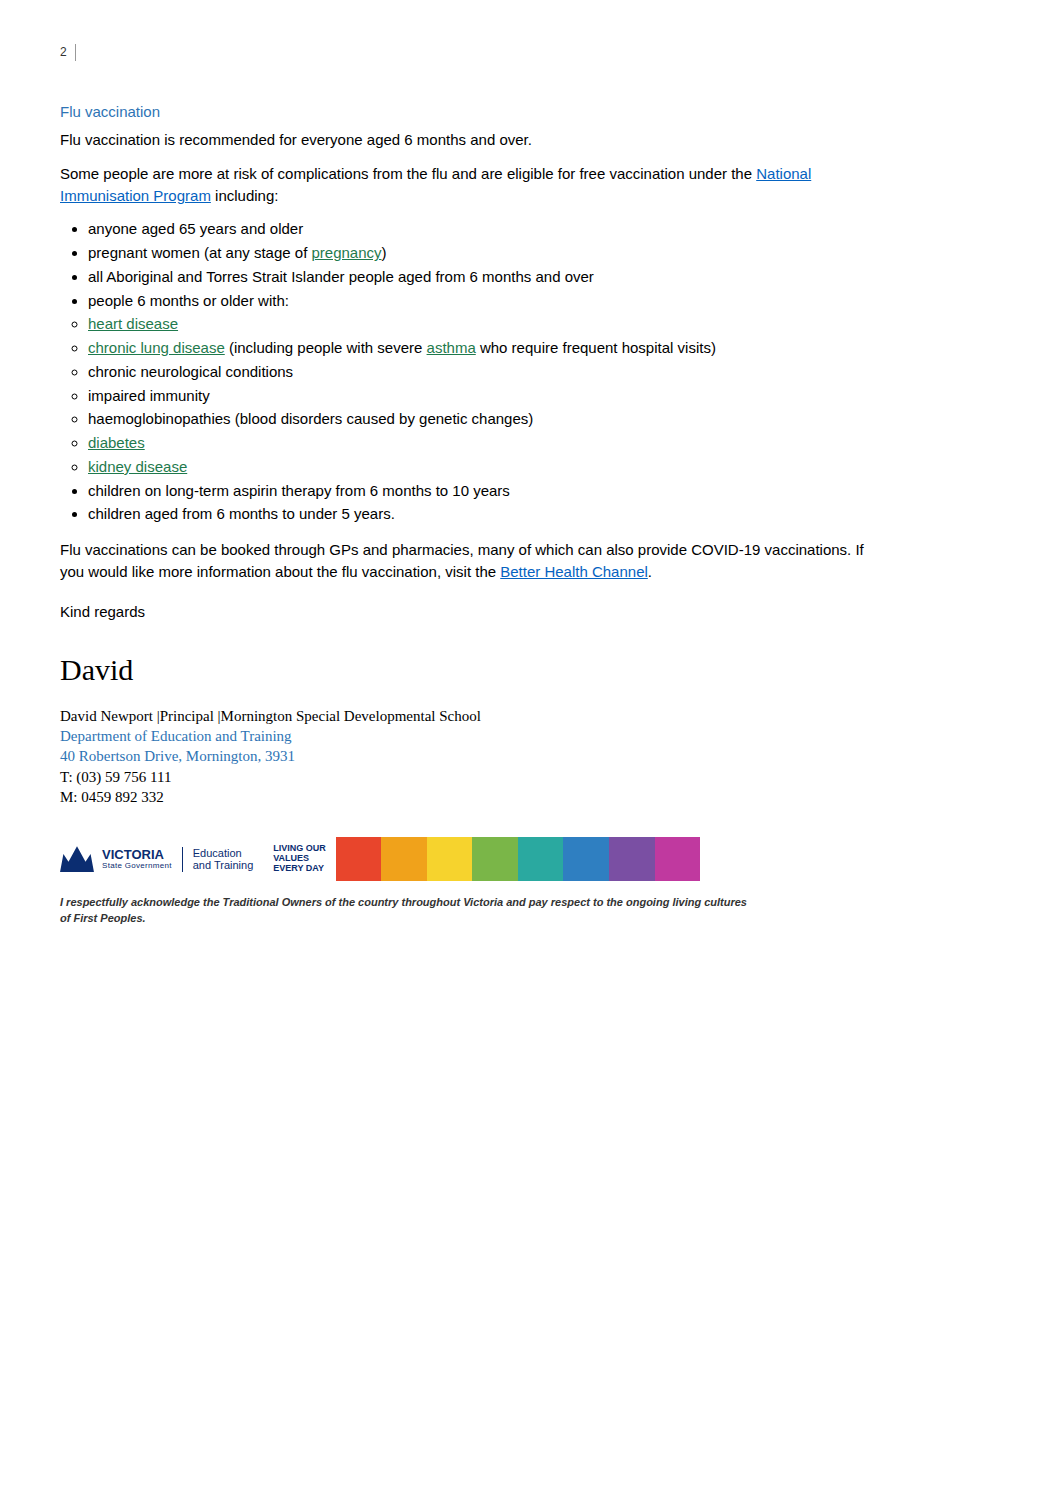2
Flu vaccination
Flu vaccination is recommended for everyone aged 6 months and over.
Some people are more at risk of complications from the flu and are eligible for free vaccination under the National Immunisation Program including:
anyone aged 65 years and older
pregnant women (at any stage of pregnancy)
all Aboriginal and Torres Strait Islander people aged from 6 months and over
people 6 months or older with:
heart disease
chronic lung disease (including people with severe asthma who require frequent hospital visits)
chronic neurological conditions
impaired immunity
haemoglobinopathies (blood disorders caused by genetic changes)
diabetes
kidney disease
children on long-term aspirin therapy from 6 months to 10 years
children aged from 6 months to under 5 years.
Flu vaccinations can be booked through GPs and pharmacies, many of which can also provide COVID-19 vaccinations. If you would like more information about the flu vaccination, visit the Better Health Channel.
Kind regards
David
David Newport |Principal |Mornington Special Developmental School
Department of Education and Training
40 Robertson Drive, Mornington, 3931
T: (03) 59 756 111
M: 0459 892 332
VICTORIAState Government
Education
and Training
Living our
values
every day
I respectfully acknowledge the Traditional Owners of the country throughout Victoria and pay respect to the ongoing living cultures of First Peoples.